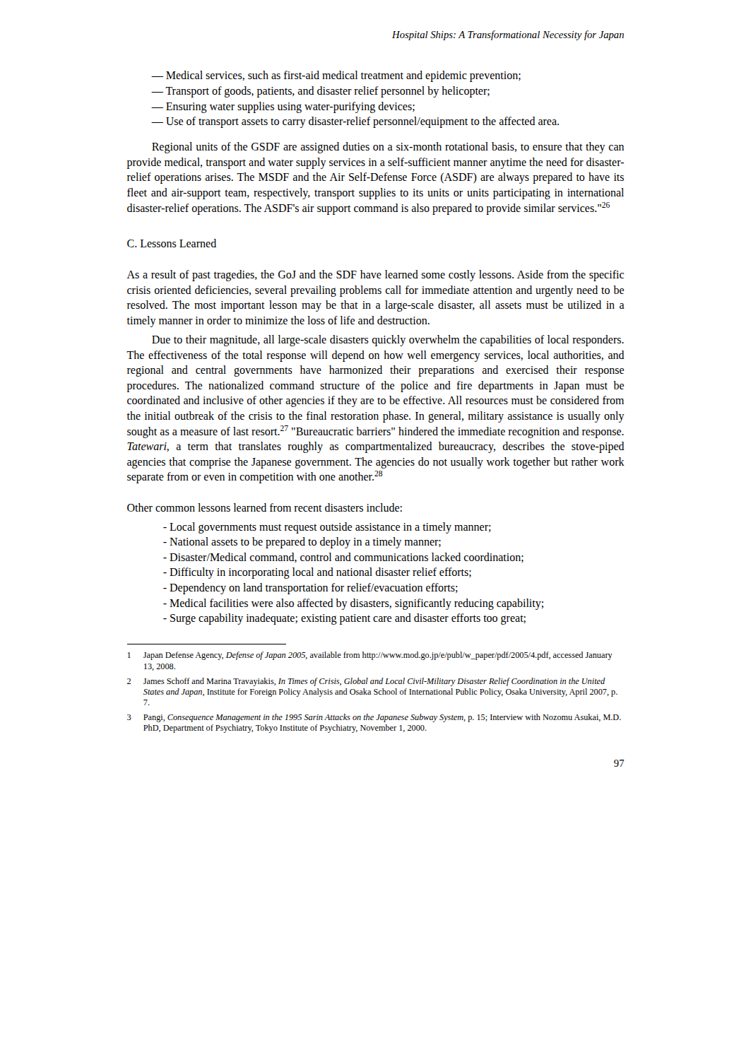Hospital Ships: A Transformational Necessity for Japan
— Medical services, such as first-aid medical treatment and epidemic prevention;
— Transport of goods, patients, and disaster relief personnel by helicopter;
— Ensuring water supplies using water-purifying devices;
— Use of transport assets to carry disaster-relief personnel/equipment to the affected area.
Regional units of the GSDF are assigned duties on a six-month rotational basis, to ensure that they can provide medical, transport and water supply services in a self-sufficient manner anytime the need for disaster-relief operations arises. The MSDF and the Air Self-Defense Force (ASDF) are always prepared to have its fleet and air-support team, respectively, transport supplies to its units or units participating in international disaster-relief operations. The ASDF's air support command is also prepared to provide similar services."26
C. Lessons Learned
As a result of past tragedies, the GoJ and the SDF have learned some costly lessons. Aside from the specific crisis oriented deficiencies, several prevailing problems call for immediate attention and urgently need to be resolved. The most important lesson may be that in a large-scale disaster, all assets must be utilized in a timely manner in order to minimize the loss of life and destruction.
Due to their magnitude, all large-scale disasters quickly overwhelm the capabilities of local responders. The effectiveness of the total response will depend on how well emergency services, local authorities, and regional and central governments have harmonized their preparations and exercised their response procedures. The nationalized command structure of the police and fire departments in Japan must be coordinated and inclusive of other agencies if they are to be effective. All resources must be considered from the initial outbreak of the crisis to the final restoration phase. In general, military assistance is usually only sought as a measure of last resort.27 "Bureaucratic barriers" hindered the immediate recognition and response. Tatewari, a term that translates roughly as compartmentalized bureaucracy, describes the stove-piped agencies that comprise the Japanese government. The agencies do not usually work together but rather work separate from or even in competition with one another.28
Other common lessons learned from recent disasters include:
- Local governments must request outside assistance in a timely manner;
- National assets to be prepared to deploy in a timely manner;
- Disaster/Medical command, control and communications lacked coordination;
- Difficulty in incorporating local and national disaster relief efforts;
- Dependency on land transportation for relief/evacuation efforts;
- Medical facilities were also affected by disasters, significantly reducing capability;
- Surge capability inadequate; existing patient care and disaster efforts too great;
Japan Defense Agency, Defense of Japan 2005, available from http://www.mod.go.jp/e/publ/w_paper/pdf/2005/4.pdf, accessed January 13, 2008.
James Schoff and Marina Travayiakis, In Times of Crisis, Global and Local Civil-Military Disaster Relief Coordination in the United States and Japan, Institute for Foreign Policy Analysis and Osaka School of International Public Policy, Osaka University, April 2007, p. 7.
Pangi, Consequence Management in the 1995 Sarin Attacks on the Japanese Subway System, p. 15; Interview with Nozomu Asukai, M.D. PhD, Department of Psychiatry, Tokyo Institute of Psychiatry, November 1, 2000.
97